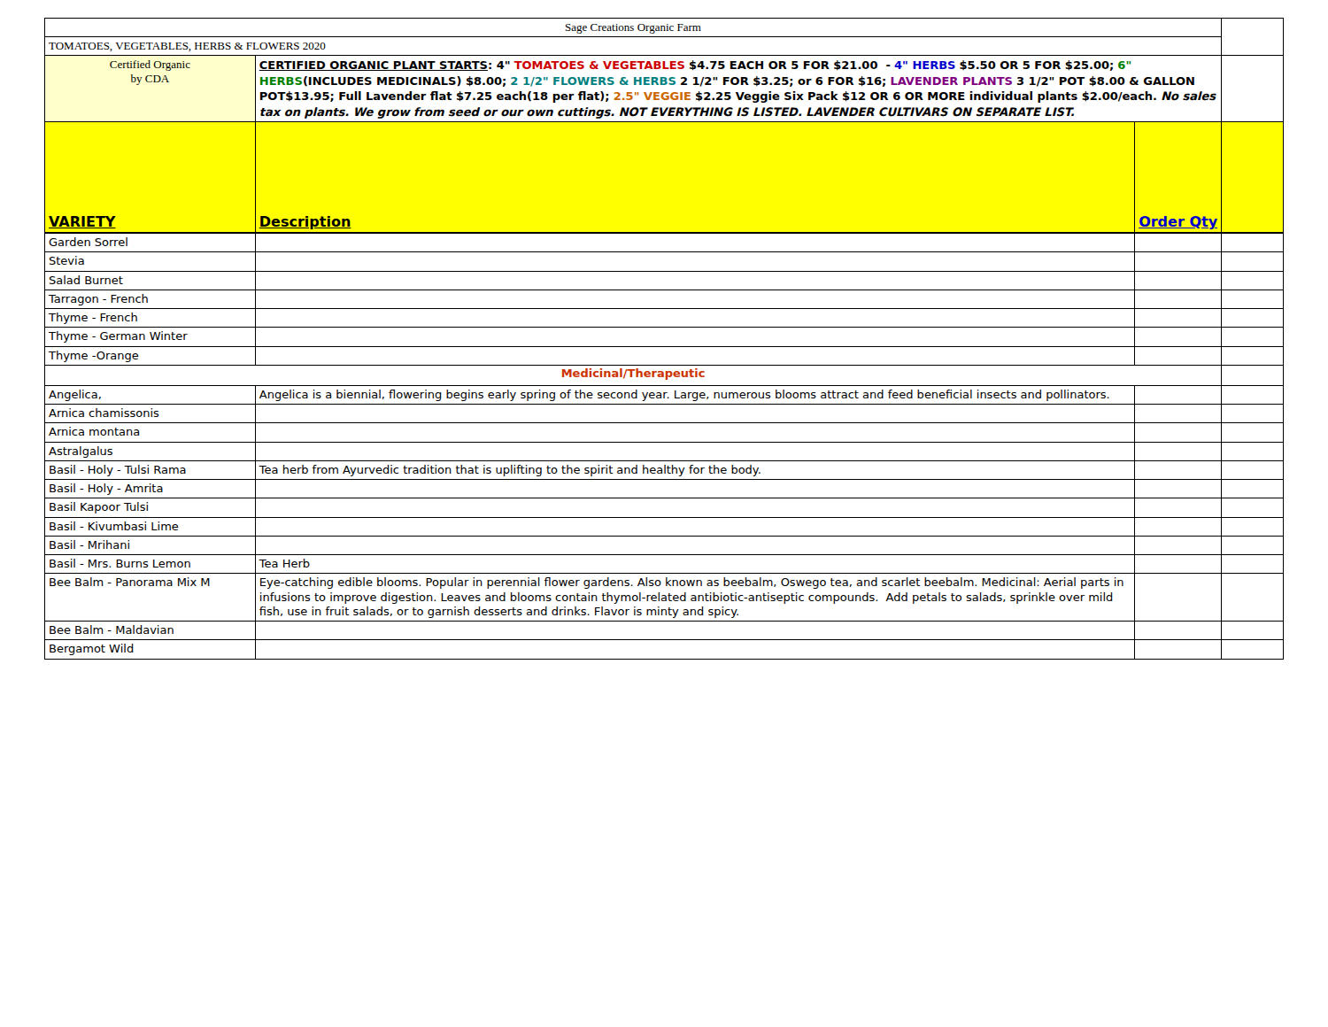| Sage Creations Organic Farm | |
| TOMATOES, VEGETABLES, HERBS & FLOWERS 2020 |
| Certified Organic by CDA | CERTIFIED ORGANIC PLANT STARTS : 4" TOMATOES & VEGETABLES $4.75 EACH OR 5 FOR $21.00 - 4" HERBS $5.50 OR 5 FOR $25.00; 6" HERBS (INCLUDES MEDICINALS) $8.00; 2 1/2" FLOWERS & HERBS 2 1/2" FOR $3.25; or 6 FOR $16; LAVENDER PLANTS 3 1/2" POT $8.00 & GALLON POT$13.95; Full Lavender flat $7.25 each(18 per flat); 2.5" VEGGIE $2.25 Veggie Six Pack $12 OR 6 OR MORE individual plants $2.00/each. No sales tax on plants. We grow from seed or our own cuttings. NOT EVERYTHING IS LISTED. LAVENDER CULTIVARS ON SEPARATE LIST. | |
| VARIETY | Description | Order Qty | |
| Garden Sorrel | | | |
| Stevia | | | |
| Salad Burnet | | | |
| Tarragon - French | | | |
| Thyme - French | | | |
| Thyme - German Winter | | | |
| Thyme -Orange | | | |
| Medicinal/Therapeutic | |
| Angelica, | Angelica is a biennial, flowering begins early spring of the second year. Large, numerous blooms attract and feed beneficial insects and pollinators. | | |
| Arnica chamissonis | | | |
| Arnica montana | | | |
| Astralgalus | | | |
| Basil - Holy - Tulsi Rama | Tea herb from Ayurvedic tradition that is uplifting to the spirit and healthy for the body. | | |
| Basil - Holy - Amrita | | | |
| Basil Kapoor Tulsi | | | |
| Basil - Kivumbasi Lime | | | |
| Basil - Mrihani | | | |
| Basil - Mrs. Burns Lemon | Tea Herb | | |
| Bee Balm - Panorama Mix M | Eye-catching edible blooms. Popular in perennial flower gardens. Also known as beebalm, Oswego tea, and scarlet beebalm. Medicinal: Aerial parts in infusions to improve digestion. Leaves and blooms contain thymol-related antibiotic-antiseptic compounds. Add petals to salads, sprinkle over mild fish, use in fruit salads, or to garnish desserts and drinks. Flavor is minty and spicy. | | |
| Bee Balm - Maldavian | | | |
| Bergamot Wild | | | |